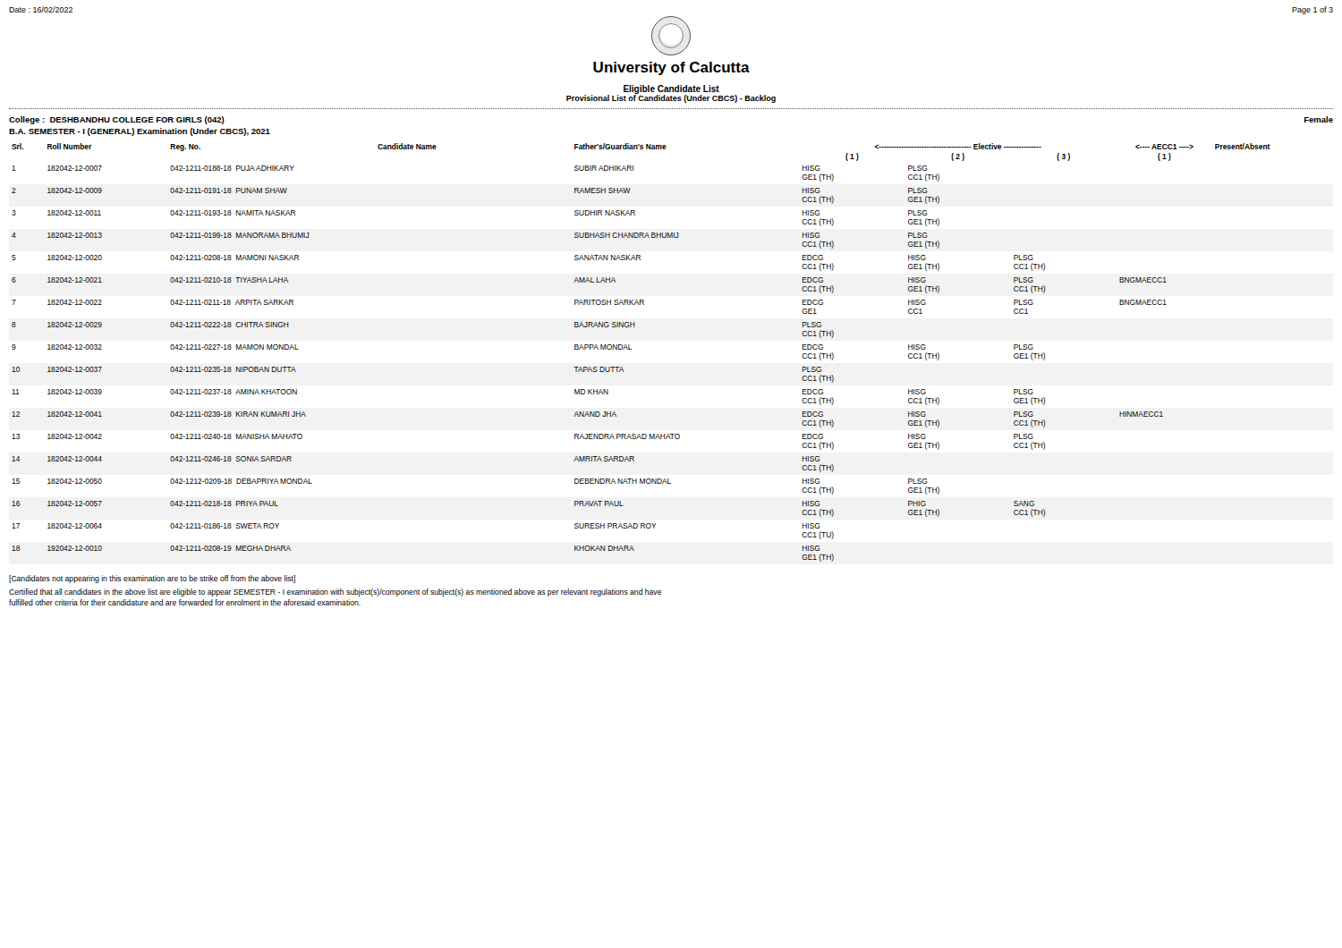Date : 16/02/2022
Page 1 of 3
University of Calcutta
Eligible Candidate List
Provisional List of Candidates (Under CBCS) - Backlog
College : DESHBANDHU COLLEGE FOR GIRLS (042)
B.A. SEMESTER - I (GENERAL) Examination (Under CBCS), 2021
Female
| Srl. | Roll Number | Reg. No. | Candidate Name | Father's/Guardian's Name | <------------------------------------- Elective --------------- | <---- AECC1 ----> | Present/Absent |
| --- | --- | --- | --- | --- | --- | --- | --- |
| | | | | | ( 1 ) | ( 2 ) | ( 3 ) | ( 1 ) | |
| 1 | 182042-12-0007 | 042-1211-0188-18 PUJA ADHIKARY | | SUBIR ADHIKARI | HISG GE1 (TH) | PLSG CC1 (TH) | | | |
| 2 | 182042-12-0009 | 042-1211-0191-18 PUNAM SHAW | | RAMESH SHAW | HISG CC1 (TH) | PLSG GE1 (TH) | | | |
| 3 | 182042-12-0011 | 042-1211-0193-18 NAMITA NASKAR | | SUDHIR NASKAR | HISG CC1 (TH) | PLSG GE1 (TH) | | | |
| 4 | 182042-12-0013 | 042-1211-0199-18 MANORAMA BHUMIJ | | SUBHASH CHANDRA BHUMIJ | HISG CC1 (TH) | PLSG GE1 (TH) | | | |
| 5 | 182042-12-0020 | 042-1211-0208-18 MAMONI NASKAR | | SANATAN NASKAR | EDCG CC1 (TH) | HISG GE1 (TH) | PLSG CC1 (TH) | | |
| 6 | 182042-12-0021 | 042-1211-0210-18 TIYASHA LAHA | | AMAL LAHA | EDCG CC1 (TH) | HISG GE1 (TH) | PLSG CC1 (TH) | BNGM AECC1 | |
| 7 | 182042-12-0022 | 042-1211-0211-18 ARPITA SARKAR | | PARITOSH SARKAR | EDCG GE1 | HISG CC1 | PLSG CC1 | BNGM AECC1 | |
| 8 | 182042-12-0029 | 042-1211-0222-18 CHITRA SINGH | | BAJRANG SINGH | PLSG CC1 (TH) | | | | |
| 9 | 182042-12-0032 | 042-1211-0227-18 MAMON MONDAL | | BAPPA MONDAL | EDCG CC1 (TH) | HISG CC1 (TH) | PLSG GE1 (TH) | | |
| 10 | 182042-12-0037 | 042-1211-0235-18 NIPOBAN DUTTA | | TAPAS DUTTA | PLSG CC1 (TH) | | | | |
| 11 | 182042-12-0039 | 042-1211-0237-18 AMINA KHATOON | | MD KHAN | EDCG CC1 (TH) | HISG CC1 (TH) | PLSG GE1 (TH) | | |
| 12 | 182042-12-0041 | 042-1211-0239-18 KIRAN KUMARI JHA | | ANAND JHA | EDCG CC1 (TH) | HISG GE1 (TH) | PLSG CC1 (TH) | HINM AECC1 | |
| 13 | 182042-12-0042 | 042-1211-0240-18 MANISHA MAHATO | | RAJENDRA PRASAD MAHATO | EDCG CC1 (TH) | HISG GE1 (TH) | PLSG CC1 (TH) | | |
| 14 | 182042-12-0044 | 042-1211-0246-18 SONIA SARDAR | | AMRITA SARDAR | HISG CC1 (TH) | | | | |
| 15 | 182042-12-0050 | 042-1212-0209-18 DEBAPRIYA MONDAL | | DEBENDRA NATH MONDAL | HISG CC1 (TH) | PLSG GE1 (TH) | | | |
| 16 | 182042-12-0057 | 042-1211-0218-18 PRIYA PAUL | | PRAVAT PAUL | HISG CC1 (TH) | PHIG GE1 (TH) | SANG CC1 (TH) | | |
| 17 | 182042-12-0064 | 042-1211-0186-18 SWETA ROY | | SURESH PRASAD ROY | HISG CC1 (TU) | | | | |
| 18 | 192042-12-0010 | 042-1211-0208-19 MEGHA DHARA | | KHOKAN DHARA | HISG GE1 (TH) | | | | |
[Candidates not appearing in this examination are to be strike off from the above list]
Certified that all candidates in the above list are eligible to appear SEMESTER - I examination with subject(s)/component of subject(s) as mentioned above as per relevant regulations and have
fulfilled other criteria for their candidature and are forwarded for enrolment in the aforesaid examination.